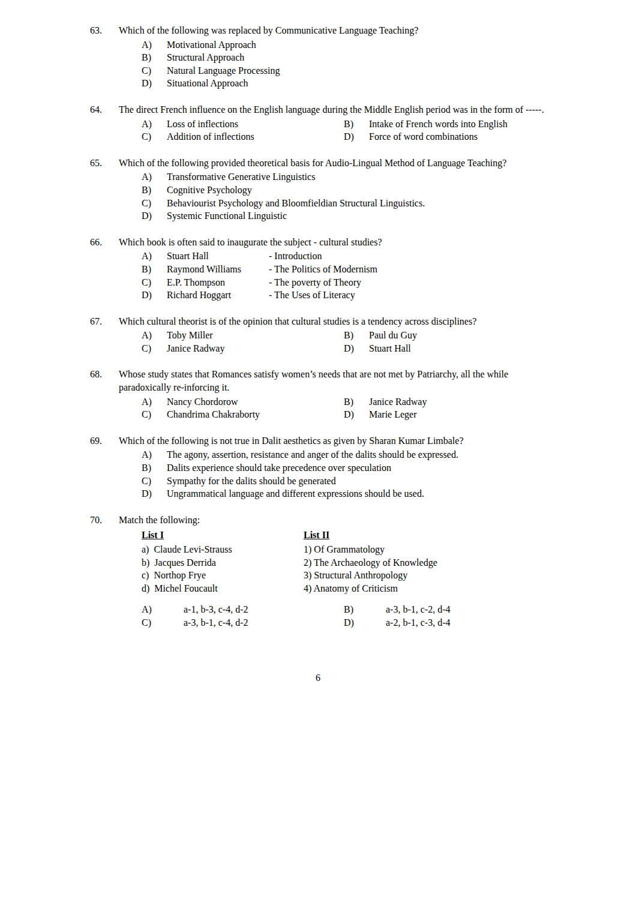63.
Which of the following was replaced by Communicative Language Teaching?
A) Motivational Approach
B) Structural Approach
C) Natural Language Processing
D) Situational Approach
64.
The direct French influence on the English language during the Middle English period was in the form of -----.
A) Loss of inflections
B) Intake of French words into English
C) Addition of inflections
D) Force of word combinations
65.
Which of the following provided theoretical basis for Audio-Lingual Method of Language Teaching?
A) Transformative Generative Linguistics
B) Cognitive Psychology
C) Behaviourist Psychology and Bloomfieldian Structural Linguistics.
D) Systemic Functional Linguistic
66.
Which book is often said to inaugurate the subject - cultural studies?
A) Stuart Hall- Introduction
B) Raymond Williams- The Politics of Modernism
C) E.P. Thompson- The poverty of Theory
D) Richard Hoggart- The Uses of Literacy
67.
Which cultural theorist is of the opinion that cultural studies is a tendency across disciplines?
A) Toby Miller
B) Paul du Guy
C) Janice Radway
D) Stuart Hall
68.
Whose study states that Romances satisfy women’s needs that are not met by Patriarchy, all the while paradoxically re-inforcing it.
A) Nancy Chordorow
B) Janice Radway
C) Chandrima Chakraborty
D) Marie Leger
69.
Which of the following is not true in Dalit aesthetics as given by Sharan Kumar Limbale?
A) The agony, assertion, resistance and anger of the dalits should be expressed.
B) Dalits experience should take precedence over speculation
C) Sympathy for the dalits should be generated
D) Ungrammatical language and different expressions should be used.
70.
Match the following:
List I
List II
a) Claude Levi-Strauss
1) Of Grammatology
b) Jacques Derrida
2) The Archaeology of Knowledge
c) Northop Frye
3) Structural Anthropology
d) Michel Foucault
4) Anatomy of Criticism
A) a-1, b-3, c-4, d-2
B) a-3, b-1, c-2, d-4
C) a-3, b-1, c-4, d-2
D) a-2, b-1, c-3, d-4
6